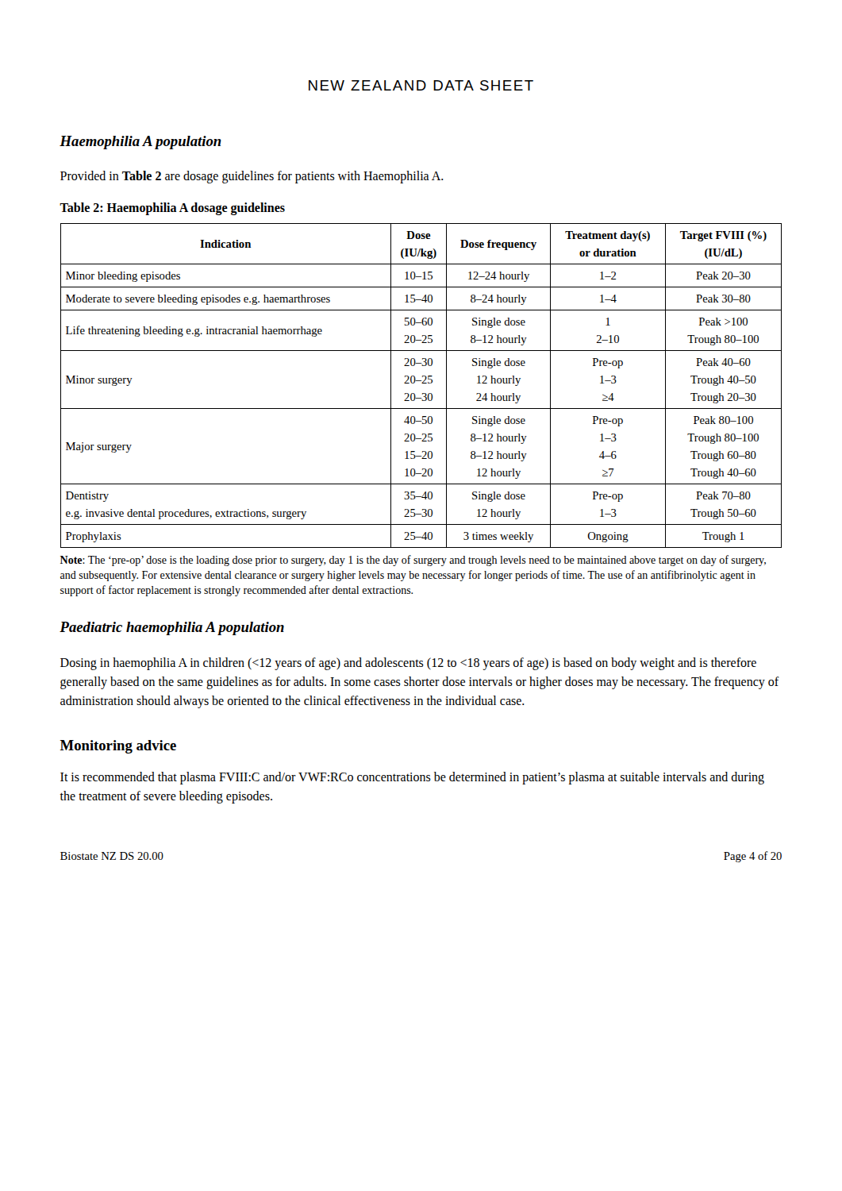NEW ZEALAND DATA SHEET
Haemophilia A population
Provided in Table 2 are dosage guidelines for patients with Haemophilia A.
Table 2: Haemophilia A dosage guidelines
| Indication | Dose (IU/kg) | Dose frequency | Treatment day(s) or duration | Target FVIII (%) (IU/dL) |
| --- | --- | --- | --- | --- |
| Minor bleeding episodes | 10–15 | 12–24 hourly | 1–2 | Peak 20–30 |
| Moderate to severe bleeding episodes e.g. haemarthroses | 15–40 | 8–24 hourly | 1–4 | Peak 30–80 |
| Life threatening bleeding e.g. intracranial haemorrhage | 50–60 20–25 | Single dose 8–12 hourly | 1 2–10 | Peak >100 Trough 80–100 |
| Minor surgery | 20–30 20–25 20–30 | Single dose 12 hourly 24 hourly | Pre-op 1–3 ≥4 | Peak 40–60 Trough 40–50 Trough 20–30 |
| Major surgery | 40–50 20–25 15–20 10–20 | Single dose 8–12 hourly 8–12 hourly 12 hourly | Pre-op 1–3 4–6 ≥7 | Peak 80–100 Trough 80–100 Trough 60–80 Trough 40–60 |
| Dentistry e.g. invasive dental procedures, extractions, surgery | 35–40 25–30 | Single dose 12 hourly | Pre-op 1–3 | Peak 70–80 Trough 50–60 |
| Prophylaxis | 25–40 | 3 times weekly | Ongoing | Trough 1 |
Note: The ‘pre-op’ dose is the loading dose prior to surgery, day 1 is the day of surgery and trough levels need to be maintained above target on day of surgery, and subsequently. For extensive dental clearance or surgery higher levels may be necessary for longer periods of time. The use of an antifibrinolytic agent in support of factor replacement is strongly recommended after dental extractions.
Paediatric haemophilia A population
Dosing in haemophilia A in children (<12 years of age) and adolescents (12 to <18 years of age) is based on body weight and is therefore generally based on the same guidelines as for adults. In some cases shorter dose intervals or higher doses may be necessary. The frequency of administration should always be oriented to the clinical effectiveness in the individual case.
Monitoring advice
It is recommended that plasma FVIII:C and/or VWF:RCo concentrations be determined in patient’s plasma at suitable intervals and during the treatment of severe bleeding episodes.
Biostate NZ DS 20.00 Page 4 of 20